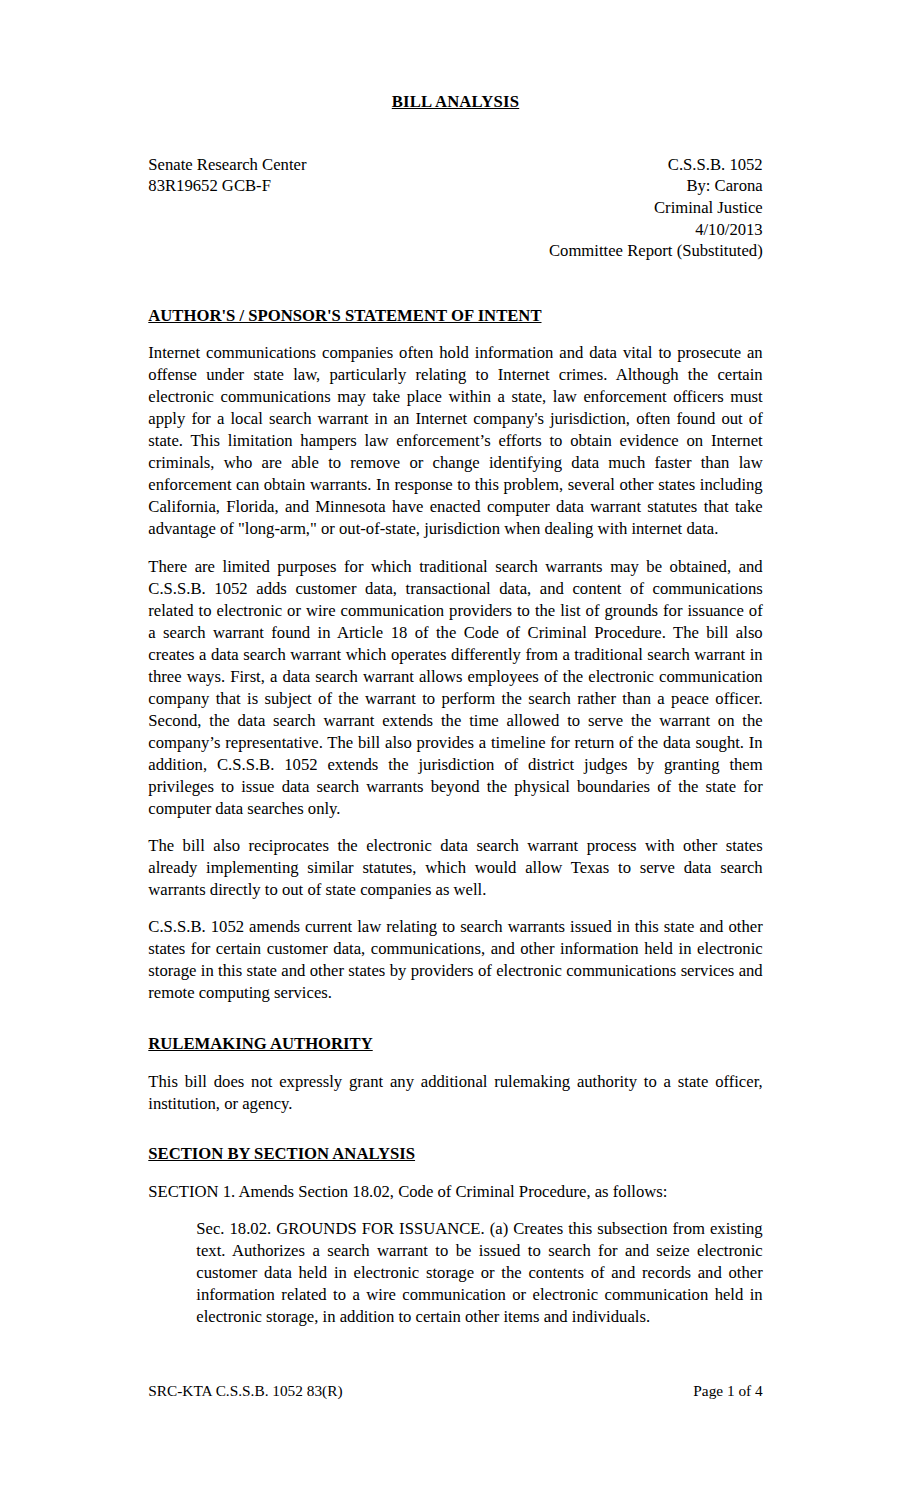BILL ANALYSIS
| Senate Research Center 83R19652 GCB-F | C.S.S.B. 1052 By: Carona Criminal Justice 4/10/2013 Committee Report (Substituted) |
AUTHOR'S / SPONSOR'S STATEMENT OF INTENT
Internet communications companies often hold information and data vital to prosecute an offense under state law, particularly relating to Internet crimes. Although the certain electronic communications may take place within a state, law enforcement officers must apply for a local search warrant in an Internet company's jurisdiction, often found out of state. This limitation hampers law enforcement’s efforts to obtain evidence on Internet criminals, who are able to remove or change identifying data much faster than law enforcement can obtain warrants. In response to this problem, several other states including California, Florida, and Minnesota have enacted computer data warrant statutes that take advantage of "long-arm," or out-of-state, jurisdiction when dealing with internet data.
There are limited purposes for which traditional search warrants may be obtained, and C.S.S.B. 1052 adds customer data, transactional data, and content of communications related to electronic or wire communication providers to the list of grounds for issuance of a search warrant found in Article 18 of the Code of Criminal Procedure. The bill also creates a data search warrant which operates differently from a traditional search warrant in three ways. First, a data search warrant allows employees of the electronic communication company that is subject of the warrant to perform the search rather than a peace officer. Second, the data search warrant extends the time allowed to serve the warrant on the company’s representative. The bill also provides a timeline for return of the data sought. In addition, C.S.S.B. 1052 extends the jurisdiction of district judges by granting them privileges to issue data search warrants beyond the physical boundaries of the state for computer data searches only.
The bill also reciprocates the electronic data search warrant process with other states already implementing similar statutes, which would allow Texas to serve data search warrants directly to out of state companies as well.
C.S.S.B. 1052 amends current law relating to search warrants issued in this state and other states for certain customer data, communications, and other information held in electronic storage in this state and other states by providers of electronic communications services and remote computing services.
RULEMAKING AUTHORITY
This bill does not expressly grant any additional rulemaking authority to a state officer, institution, or agency.
SECTION BY SECTION ANALYSIS
SECTION 1. Amends Section 18.02, Code of Criminal Procedure, as follows:
Sec. 18.02. GROUNDS FOR ISSUANCE. (a) Creates this subsection from existing text. Authorizes a search warrant to be issued to search for and seize electronic customer data held in electronic storage or the contents of and records and other information related to a wire communication or electronic communication held in electronic storage, in addition to certain other items and individuals.
SRC-KTA C.S.S.B. 1052 83(R)
Page 1 of 4